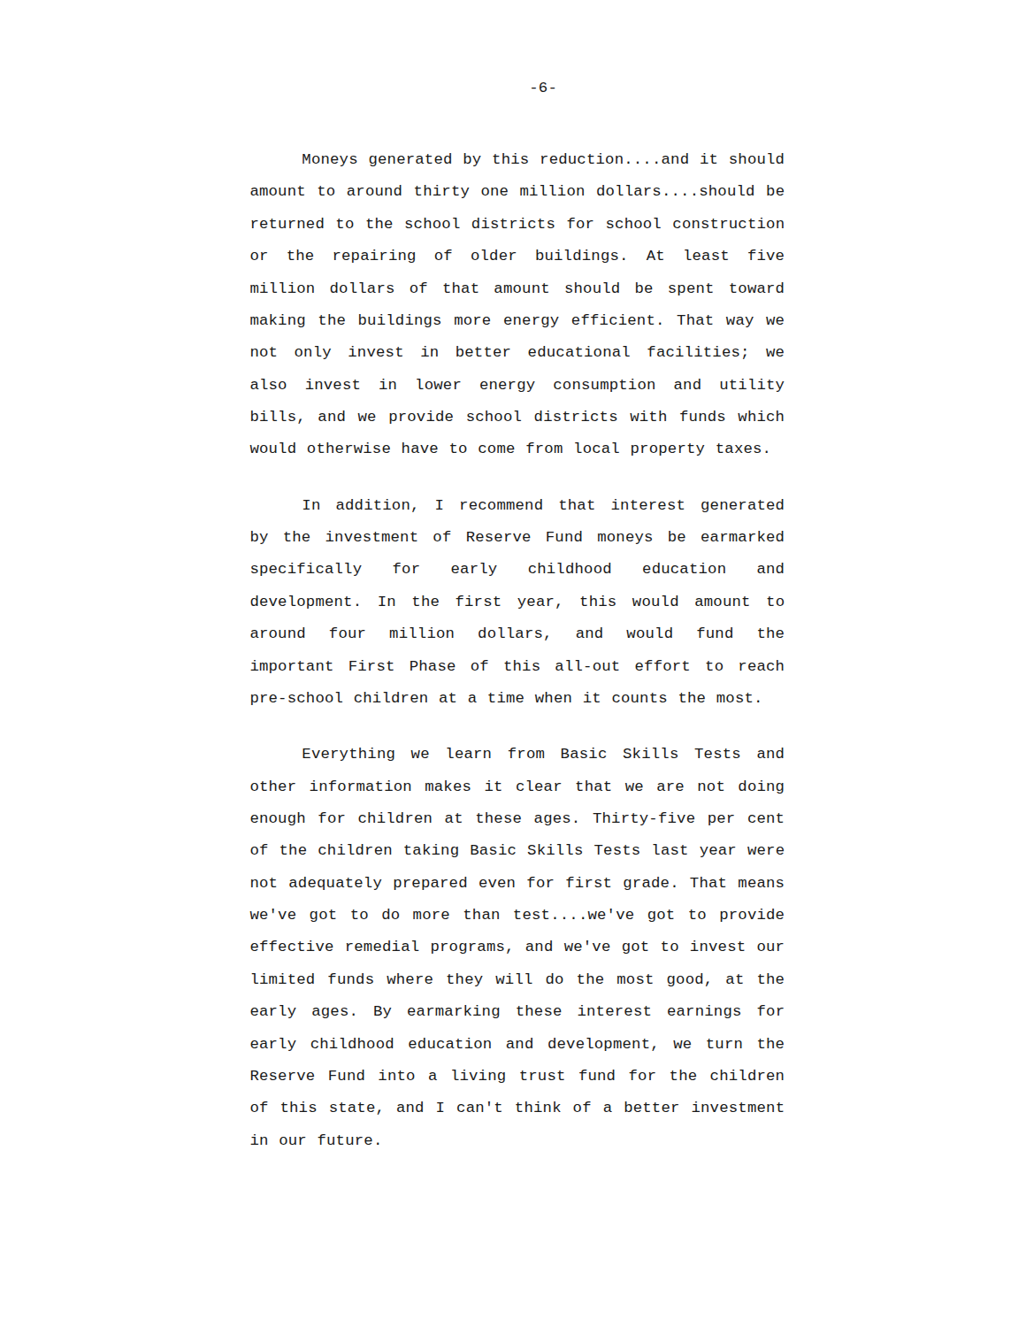-6-
Moneys generated by this reduction....and it should amount to around thirty one million dollars....should be returned to the school districts for school construction or the repairing of older buildings. At least five million dollars of that amount should be spent toward making the buildings more energy efficient. That way we not only invest in better educational facilities; we also invest in lower energy consumption and utility bills, and we provide school districts with funds which would otherwise have to come from local property taxes.
In addition, I recommend that interest generated by the investment of Reserve Fund moneys be earmarked specifically for early childhood education and development. In the first year, this would amount to around four million dollars, and would fund the important First Phase of this all-out effort to reach pre-school children at a time when it counts the most.
Everything we learn from Basic Skills Tests and other information makes it clear that we are not doing enough for children at these ages. Thirty-five per cent of the children taking Basic Skills Tests last year were not adequately prepared even for first grade. That means we've got to do more than test....we've got to provide effective remedial programs, and we've got to invest our limited funds where they will do the most good, at the early ages. By earmarking these interest earnings for early childhood education and development, we turn the Reserve Fund into a living trust fund for the children of this state, and I can't think of a better investment in our future.